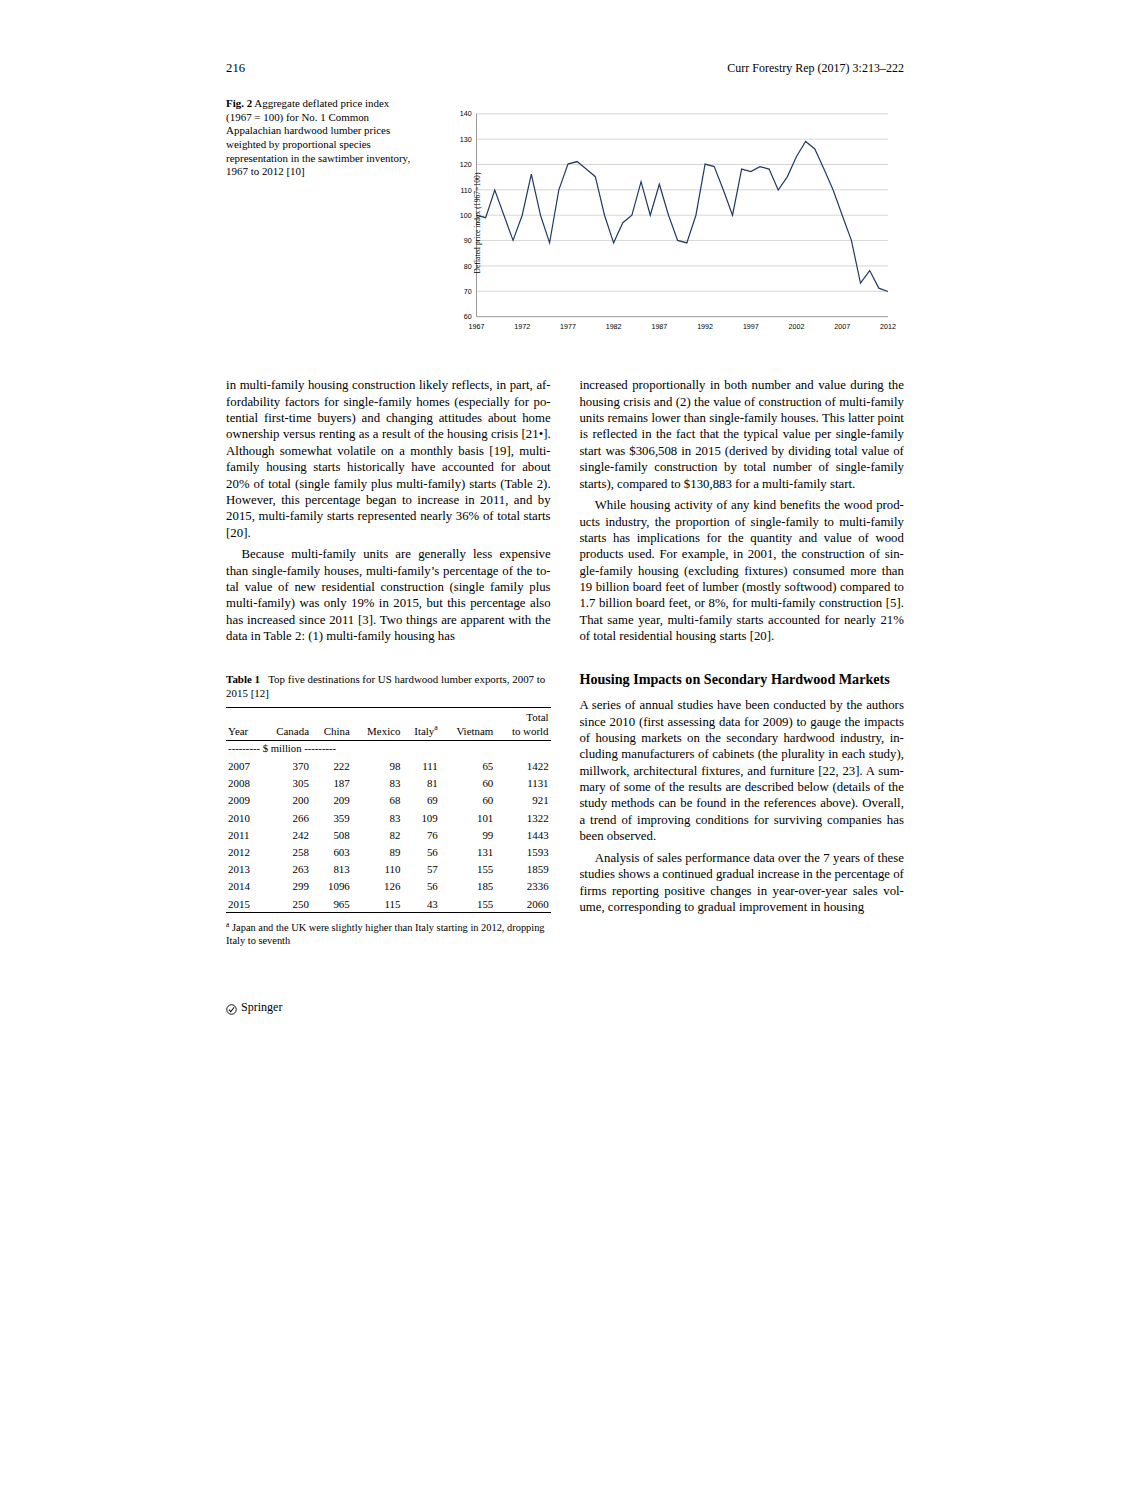216
Curr Forestry Rep (2017) 3:213–222
Fig. 2 Aggregate deflated price index (1967 = 100) for No. 1 Common Appalachian hardwood lumber prices weighted by proportional species representation in the sawtimber inventory, 1967 to 2012 [10]
Deflated price index (1967=100)
140 130 120 110 100 90 80 70 60 1967 1972 1977 1982 1987 1992 1997 2002 2007 2012
in multi-family housing construction likely reflects, in part, affordability factors for single-family homes (especially for potential first-time buyers) and changing attitudes about home ownership versus renting as a result of the housing crisis [21•]. Although somewhat volatile on a monthly basis [19], multi-family housing starts historically have accounted for about 20% of total (single family plus multi-family) starts (Table 2). However, this percentage began to increase in 2011, and by 2015, multi-family starts represented nearly 36% of total starts [20].
Because multi-family units are generally less expensive than single-family houses, multi-family’s percentage of the total value of new residential construction (single family plus multi-family) was only 19% in 2015, but this percentage also has increased since 2011 [3]. Two things are apparent with the data in Table 2: (1) multi-family housing has
Table 1 Top five destinations for US hardwood lumber exports, 2007 to 2015 [12]
| Year | Canada | China | Mexico | Italy a | Vietnam | Total to world |
| --- | --- | --- | --- | --- | --- | --- |
| --------- $ million --------- |
| 2007 | 370 | 222 | 98 | 111 | 65 | 1422 |
| 2008 | 305 | 187 | 83 | 81 | 60 | 1131 |
| 2009 | 200 | 209 | 68 | 69 | 60 | 921 |
| 2010 | 266 | 359 | 83 | 109 | 101 | 1322 |
| 2011 | 242 | 508 | 82 | 76 | 99 | 1443 |
| 2012 | 258 | 603 | 89 | 56 | 131 | 1593 |
| 2013 | 263 | 813 | 110 | 57 | 155 | 1859 |
| 2014 | 299 | 1096 | 126 | 56 | 185 | 2336 |
| 2015 | 250 | 965 | 115 | 43 | 155 | 2060 |
a Japan and the UK were slightly higher than Italy starting in 2012, dropping Italy to seventh
increased proportionally in both number and value during the housing crisis and (2) the value of construction of multi-family units remains lower than single-family houses. This latter point is reflected in the fact that the typical value per single-family start was $306,508 in 2015 (derived by dividing total value of single-family construction by total number of single-family starts), compared to $130,883 for a multi-family start.
While housing activity of any kind benefits the wood products industry, the proportion of single-family to multi-family starts has implications for the quantity and value of wood products used. For example, in 2001, the construction of single-family housing (excluding fixtures) consumed more than 19 billion board feet of lumber (mostly softwood) compared to 1.7 billion board feet, or 8%, for multi-family construction [5]. That same year, multi-family starts accounted for nearly 21% of total residential housing starts [20].
Housing Impacts on Secondary Hardwood Markets
A series of annual studies have been conducted by the authors since 2010 (first assessing data for 2009) to gauge the impacts of housing markets on the secondary hardwood industry, including manufacturers of cabinets (the plurality in each study), millwork, architectural fixtures, and furniture [22, 23]. A summary of some of the results are described below (details of the study methods can be found in the references above). Overall, a trend of improving conditions for surviving companies has been observed.
Analysis of sales performance data over the 7 years of these studies shows a continued gradual increase in the percentage of firms reporting positive changes in year-over-year sales volume, corresponding to gradual improvement in housing
Springer